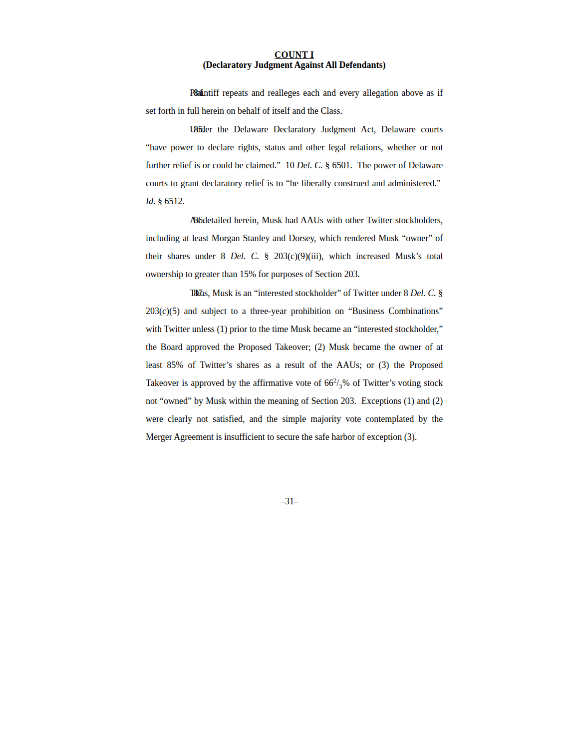COUNT I
(Declaratory Judgment Against All Defendants)
84. Plaintiff repeats and realleges each and every allegation above as if set forth in full herein on behalf of itself and the Class.
85. Under the Delaware Declaratory Judgment Act, Delaware courts “have power to declare rights, status and other legal relations, whether or not further relief is or could be claimed.” 10 Del. C. § 6501. The power of Delaware courts to grant declaratory relief is to “be liberally construed and administered.” Id. § 6512.
86. As detailed herein, Musk had AAUs with other Twitter stockholders, including at least Morgan Stanley and Dorsey, which rendered Musk “owner” of their shares under 8 Del. C. § 203(c)(9)(iii), which increased Musk’s total ownership to greater than 15% for purposes of Section 203.
87. Thus, Musk is an “interested stockholder” of Twitter under 8 Del. C. § 203(c)(5) and subject to a three-year prohibition on “Business Combinations” with Twitter unless (1) prior to the time Musk became an “interested stockholder,” the Board approved the Proposed Takeover; (2) Musk became the owner of at least 85% of Twitter’s shares as a result of the AAUs; or (3) the Proposed Takeover is approved by the affirmative vote of 662/3% of Twitter’s voting stock not “owned” by Musk within the meaning of Section 203. Exceptions (1) and (2) were clearly not satisfied, and the simple majority vote contemplated by the Merger Agreement is insufficient to secure the safe harbor of exception (3).
–31–